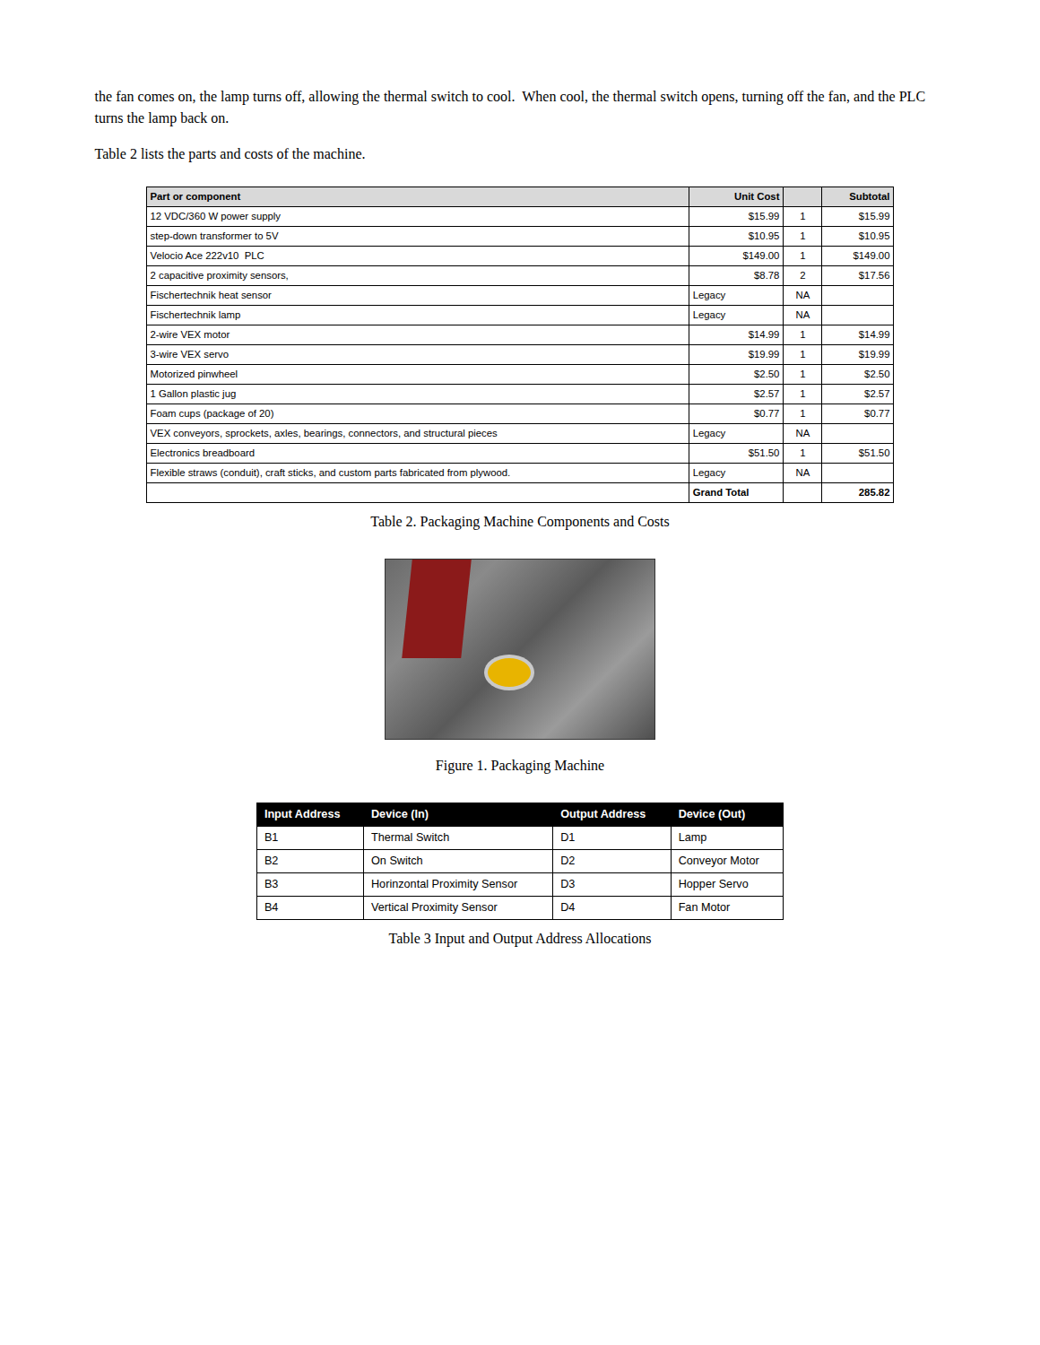the fan comes on, the lamp turns off, allowing the thermal switch to cool. When cool, the thermal switch opens, turning off the fan, and the PLC turns the lamp back on.
Table 2 lists the parts and costs of the machine.
| Part or component | Unit Cost | | Subtotal |
| --- | --- | --- | --- |
| 12 VDC/360 W power supply | $15.99 | 1 | $15.99 |
| step-down transformer to 5V | $10.95 | 1 | $10.95 |
| Velocio Ace 222v10 PLC | $149.00 | 1 | $149.00 |
| 2 capacitive proximity sensors, | $8.78 | 2 | $17.56 |
| Fischertechnik heat sensor | Legacy | NA | |
| Fischertechnik lamp | Legacy | NA | |
| 2-wire VEX motor | $14.99 | 1 | $14.99 |
| 3-wire VEX servo | $19.99 | 1 | $19.99 |
| Motorized pinwheel | $2.50 | 1 | $2.50 |
| 1 Gallon plastic jug | $2.57 | 1 | $2.57 |
| Foam cups (package of 20) | $0.77 | 1 | $0.77 |
| VEX conveyors, sprockets, axles, bearings, connectors, and structural pieces | Legacy | NA | |
| Electronics breadboard | $51.50 | 1 | $51.50 |
| Flexible straws (conduit), craft sticks, and custom parts fabricated from plywood. | Legacy | NA | |
| | Grand Total | | 285.82 |
Table 2. Packaging Machine Components and Costs
Figure 1. Packaging Machine
| Input Address | Device (In) | Output Address | Device (Out) |
| --- | --- | --- | --- |
| B1 | Thermal Switch | D1 | Lamp |
| B2 | On Switch | D2 | Conveyor Motor |
| B3 | Horinzontal Proximity Sensor | D3 | Hopper Servo |
| B4 | Vertical Proximity Sensor | D4 | Fan Motor |
Table 3 Input and Output Address Allocations